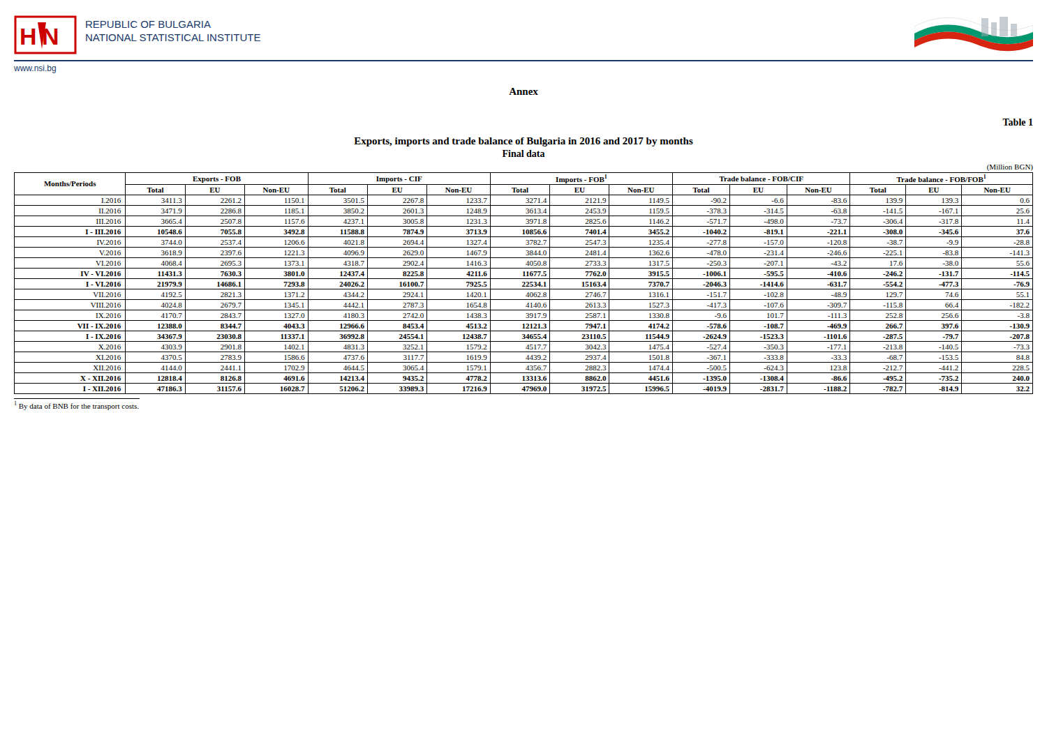H N
REPUBLIC OF BULGARIA
NATIONAL STATISTICAL INSTITUTE
www.nsi.bg
Annex
Table 1
Exports, imports and trade balance of Bulgaria in 2016 and 2017 by months
Final data
(Million BGN)
| Months/Periods | Exports - FOB | Imports - CIF | Imports - FOB 1 | Trade balance - FOB/CIF | Trade balance - FOB/FOB 1 |
| --- | --- | --- | --- | --- | --- |
| Total | EU | Non-EU | Total | EU | Non-EU | Total | EU | Non-EU | Total | EU | Non-EU | Total | EU | Non-EU |
| I.2016 | 3411.3 | 2261.2 | 1150.1 | 3501.5 | 2267.8 | 1233.7 | 3271.4 | 2121.9 | 1149.5 | -90.2 | -6.6 | -83.6 | 139.9 | 139.3 | 0.6 |
| II.2016 | 3471.9 | 2286.8 | 1185.1 | 3850.2 | 2601.3 | 1248.9 | 3613.4 | 2453.9 | 1159.5 | -378.3 | -314.5 | -63.8 | -141.5 | -167.1 | 25.6 |
| III.2016 | 3665.4 | 2507.8 | 1157.6 | 4237.1 | 3005.8 | 1231.3 | 3971.8 | 2825.6 | 1146.2 | -571.7 | -498.0 | -73.7 | -306.4 | -317.8 | 11.4 |
| I - III.2016 | 10548.6 | 7055.8 | 3492.8 | 11588.8 | 7874.9 | 3713.9 | 10856.6 | 7401.4 | 3455.2 | -1040.2 | -819.1 | -221.1 | -308.0 | -345.6 | 37.6 |
| IV.2016 | 3744.0 | 2537.4 | 1206.6 | 4021.8 | 2694.4 | 1327.4 | 3782.7 | 2547.3 | 1235.4 | -277.8 | -157.0 | -120.8 | -38.7 | -9.9 | -28.8 |
| V.2016 | 3618.9 | 2397.6 | 1221.3 | 4096.9 | 2629.0 | 1467.9 | 3844.0 | 2481.4 | 1362.6 | -478.0 | -231.4 | -246.6 | -225.1 | -83.8 | -141.3 |
| VI.2016 | 4068.4 | 2695.3 | 1373.1 | 4318.7 | 2902.4 | 1416.3 | 4050.8 | 2733.3 | 1317.5 | -250.3 | -207.1 | -43.2 | 17.6 | -38.0 | 55.6 |
| IV - VI.2016 | 11431.3 | 7630.3 | 3801.0 | 12437.4 | 8225.8 | 4211.6 | 11677.5 | 7762.0 | 3915.5 | -1006.1 | -595.5 | -410.6 | -246.2 | -131.7 | -114.5 |
| I - VI.2016 | 21979.9 | 14686.1 | 7293.8 | 24026.2 | 16100.7 | 7925.5 | 22534.1 | 15163.4 | 7370.7 | -2046.3 | -1414.6 | -631.7 | -554.2 | -477.3 | -76.9 |
| VII.2016 | 4192.5 | 2821.3 | 1371.2 | 4344.2 | 2924.1 | 1420.1 | 4062.8 | 2746.7 | 1316.1 | -151.7 | -102.8 | -48.9 | 129.7 | 74.6 | 55.1 |
| VIII.2016 | 4024.8 | 2679.7 | 1345.1 | 4442.1 | 2787.3 | 1654.8 | 4140.6 | 2613.3 | 1527.3 | -417.3 | -107.6 | -309.7 | -115.8 | 66.4 | -182.2 |
| IX.2016 | 4170.7 | 2843.7 | 1327.0 | 4180.3 | 2742.0 | 1438.3 | 3917.9 | 2587.1 | 1330.8 | -9.6 | 101.7 | -111.3 | 252.8 | 256.6 | -3.8 |
| VII - IX.2016 | 12388.0 | 8344.7 | 4043.3 | 12966.6 | 8453.4 | 4513.2 | 12121.3 | 7947.1 | 4174.2 | -578.6 | -108.7 | -469.9 | 266.7 | 397.6 | -130.9 |
| I - IX.2016 | 34367.9 | 23030.8 | 11337.1 | 36992.8 | 24554.1 | 12438.7 | 34655.4 | 23110.5 | 11544.9 | -2624.9 | -1523.3 | -1101.6 | -287.5 | -79.7 | -207.8 |
| X.2016 | 4303.9 | 2901.8 | 1402.1 | 4831.3 | 3252.1 | 1579.2 | 4517.7 | 3042.3 | 1475.4 | -527.4 | -350.3 | -177.1 | -213.8 | -140.5 | -73.3 |
| XI.2016 | 4370.5 | 2783.9 | 1586.6 | 4737.6 | 3117.7 | 1619.9 | 4439.2 | 2937.4 | 1501.8 | -367.1 | -333.8 | -33.3 | -68.7 | -153.5 | 84.8 |
| XII.2016 | 4144.0 | 2441.1 | 1702.9 | 4644.5 | 3065.4 | 1579.1 | 4356.7 | 2882.3 | 1474.4 | -500.5 | -624.3 | 123.8 | -212.7 | -441.2 | 228.5 |
| X - XII.2016 | 12818.4 | 8126.8 | 4691.6 | 14213.4 | 9435.2 | 4778.2 | 13313.6 | 8862.0 | 4451.6 | -1395.0 | -1308.4 | -86.6 | -495.2 | -735.2 | 240.0 |
| I - XII.2016 | 47186.3 | 31157.6 | 16028.7 | 51206.2 | 33989.3 | 17216.9 | 47969.0 | 31972.5 | 15996.5 | -4019.9 | -2831.7 | -1188.2 | -782.7 | -814.9 | 32.2 |
1 By data of BNB for the transport costs.